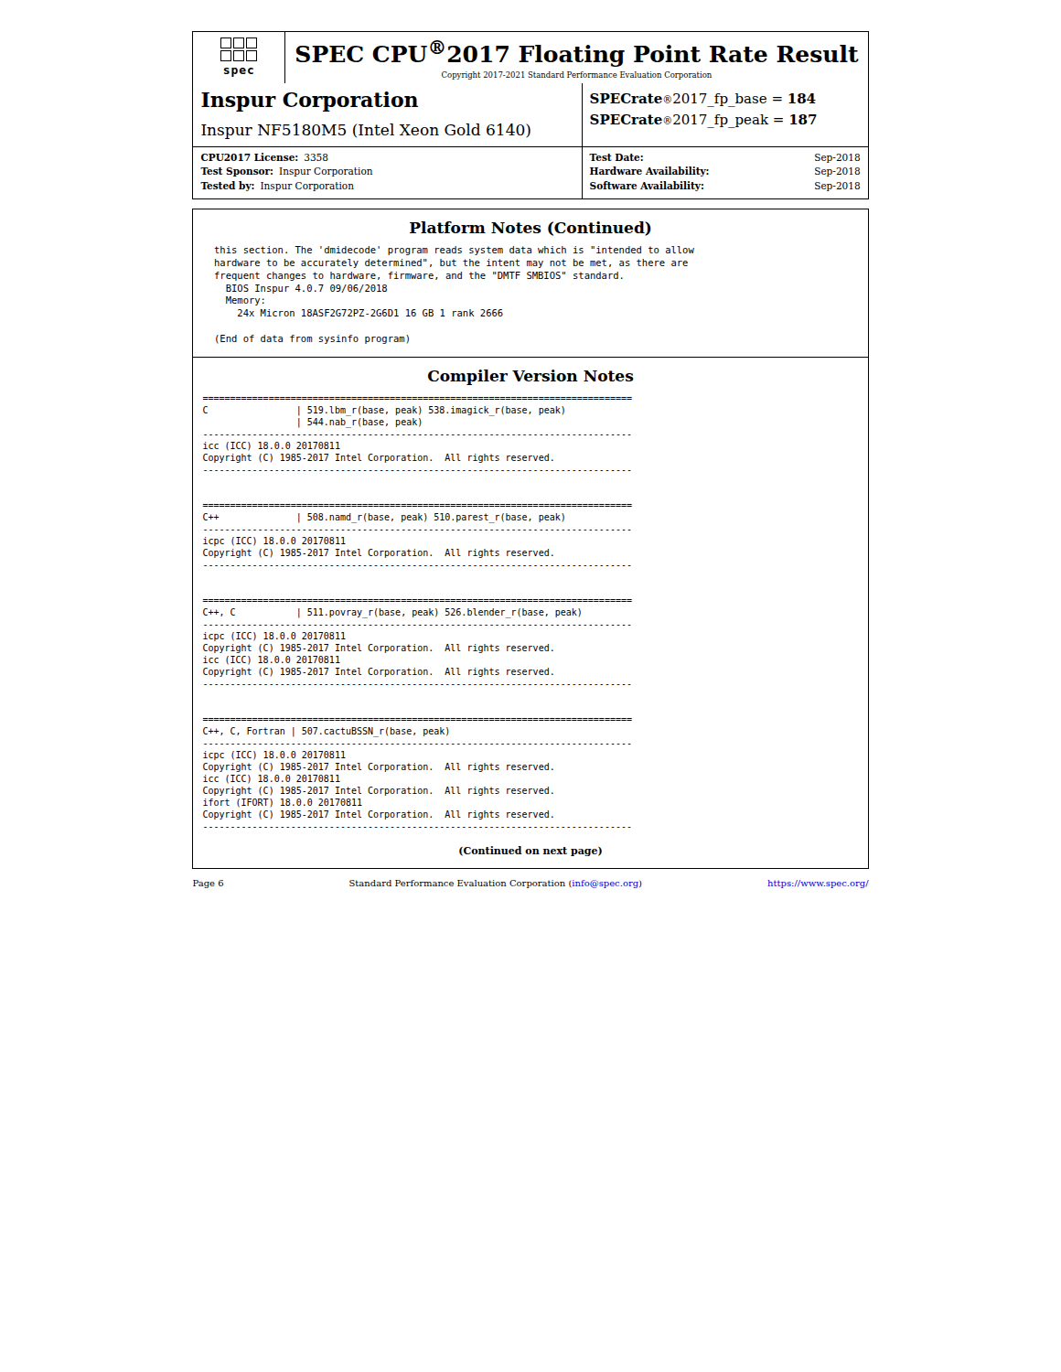spec
SPEC CPU®2017 Floating Point Rate Result
Copyright 2017-2021 Standard Performance Evaluation Corporation
Inspur Corporation
Inspur NF5180M5 (Intel Xeon Gold 6140)
SPECrate®2017_fp_base = 184
SPECrate®2017_fp_peak = 187
CPU2017 License: 3358
Test Sponsor: Inspur Corporation
Tested by: Inspur Corporation
Test Date: Sep-2018
Hardware Availability: Sep-2018
Software Availability: Sep-2018
Platform Notes (Continued)
  this section. The 'dmidecode' program reads system data which is "intended to allow
  hardware to be accurately determined", but the intent may not be met, as there are
  frequent changes to hardware, firmware, and the "DMTF SMBIOS" standard.
    BIOS Inspur 4.0.7 09/06/2018
    Memory:
      24x Micron 18ASF2G72PZ-2G6D1 16 GB 1 rank 2666

  (End of data from sysinfo program)
Compiler Version Notes
==============================================================================
C                | 519.lbm_r(base, peak) 538.imagick_r(base, peak)
                 | 544.nab_r(base, peak)
------------------------------------------------------------------------------
icc (ICC) 18.0.0 20170811
Copyright (C) 1985-2017 Intel Corporation.  All rights reserved.
------------------------------------------------------------------------------


==============================================================================
C++              | 508.namd_r(base, peak) 510.parest_r(base, peak)
------------------------------------------------------------------------------
icpc (ICC) 18.0.0 20170811
Copyright (C) 1985-2017 Intel Corporation.  All rights reserved.
------------------------------------------------------------------------------


==============================================================================
C++, C           | 511.povray_r(base, peak) 526.blender_r(base, peak)
------------------------------------------------------------------------------
icpc (ICC) 18.0.0 20170811
Copyright (C) 1985-2017 Intel Corporation.  All rights reserved.
icc (ICC) 18.0.0 20170811
Copyright (C) 1985-2017 Intel Corporation.  All rights reserved.
------------------------------------------------------------------------------


==============================================================================
C++, C, Fortran | 507.cactuBSSN_r(base, peak)
------------------------------------------------------------------------------
icpc (ICC) 18.0.0 20170811
Copyright (C) 1985-2017 Intel Corporation.  All rights reserved.
icc (ICC) 18.0.0 20170811
Copyright (C) 1985-2017 Intel Corporation.  All rights reserved.
ifort (IFORT) 18.0.0 20170811
Copyright (C) 1985-2017 Intel Corporation.  All rights reserved.
------------------------------------------------------------------------------
(Continued on next page)
Page 6
Standard Performance Evaluation Corporation (info@spec.org)
https://www.spec.org/